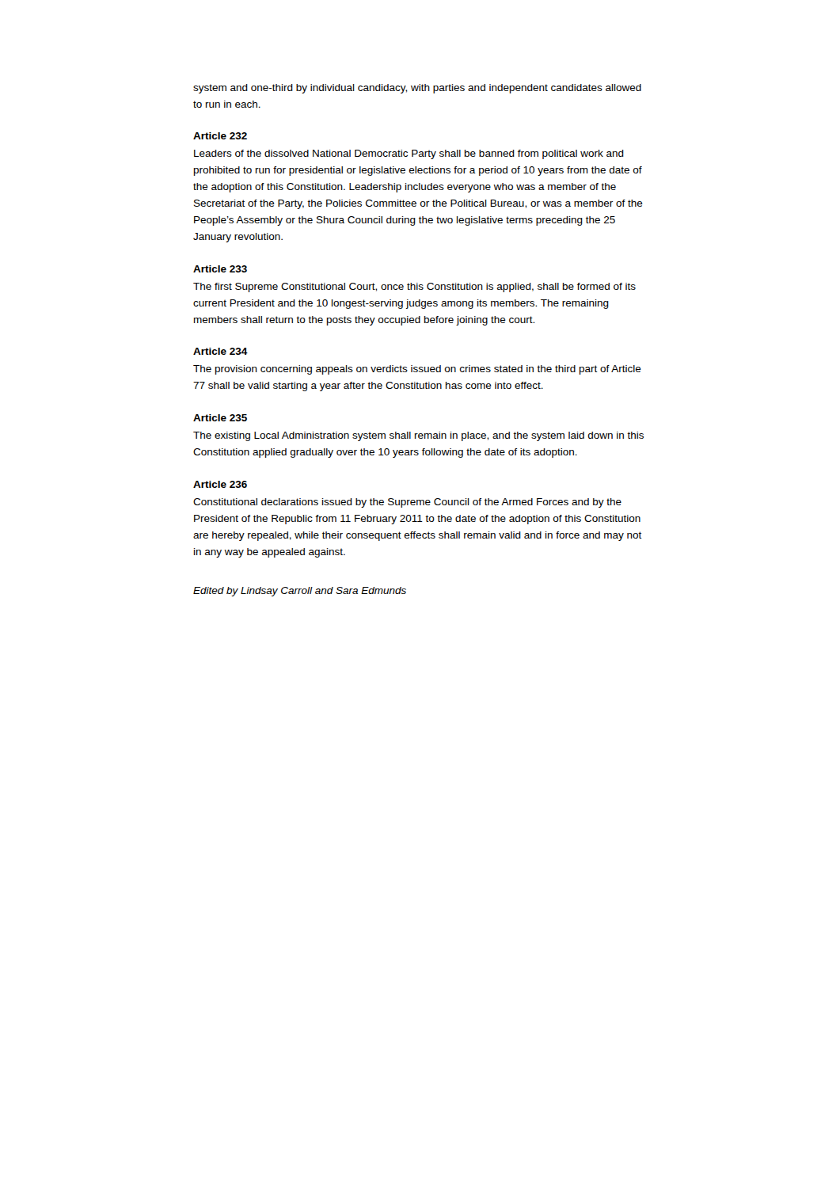system and one-third by individual candidacy, with parties and independent candidates allowed to run in each.
Article 232
Leaders of the dissolved National Democratic Party shall be banned from political work and prohibited to run for presidential or legislative elections for a period of 10 years from the date of the adoption of this Constitution. Leadership includes everyone who was a member of the Secretariat of the Party, the Policies Committee or the Political Bureau, or was a member of the People’s Assembly or the Shura Council during the two legislative terms preceding the 25 January revolution.
Article 233
The first Supreme Constitutional Court, once this Constitution is applied, shall be formed of its current President and the 10 longest-serving judges among its members. The remaining members shall return to the posts they occupied before joining the court.
Article 234
The provision concerning appeals on verdicts issued on crimes stated in the third part of Article 77 shall be valid starting a year after the Constitution has come into effect.
Article 235
The existing Local Administration system shall remain in place, and the system laid down in this Constitution applied gradually over the 10 years following the date of its adoption.
Article 236
Constitutional declarations issued by the Supreme Council of the Armed Forces and by the President of the Republic from 11 February 2011 to the date of the adoption of this Constitution are hereby repealed, while their consequent effects shall remain valid and in force and may not in any way be appealed against.
Edited by Lindsay Carroll and Sara Edmunds